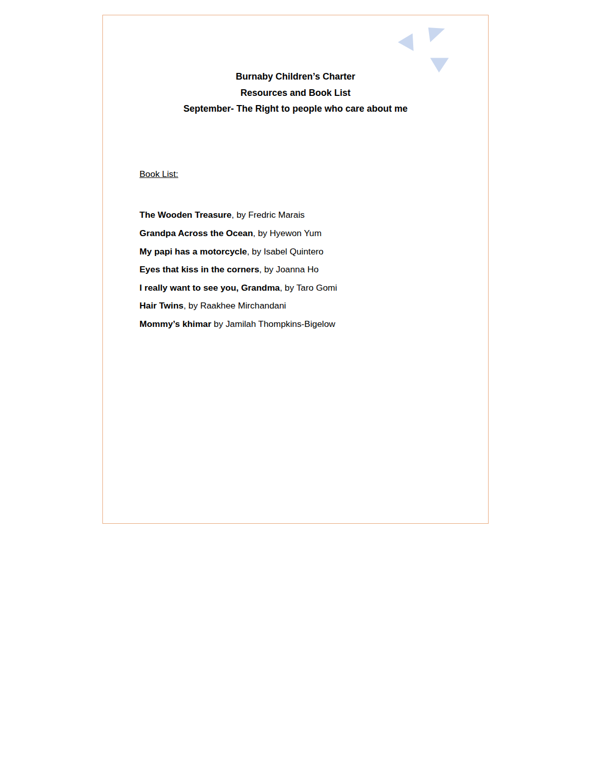Burnaby Children’s Charter
Resources and Book List
September- The Right to people who care about me
Book List:
The Wooden Treasure, by Fredric Marais
Grandpa Across the Ocean, by Hyewon Yum
My papi has a motorcycle, by Isabel Quintero
Eyes that kiss in the corners, by Joanna Ho
I really want to see you, Grandma, by Taro Gomi
Hair Twins, by Raakhee Mirchandani
Mommy’s khimar by Jamilah Thompkins-Bigelow